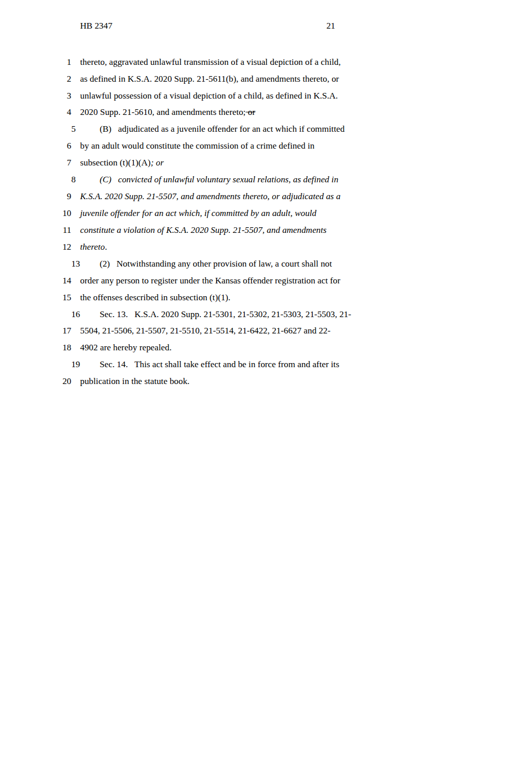HB 2347 21
1thereto, aggravated unlawful transmission of a visual depiction of a child,
2as defined in K.S.A. 2020 Supp. 21-5611(b), and amendments thereto, or
3unlawful possession of a visual depiction of a child, as defined in K.S.A.
42020 Supp. 21-5610, and amendments thereto; or
5(B) adjudicated as a juvenile offender for an act which if committed
6by an adult would constitute the commission of a crime defined in
7subsection (t)(1)(A); or
8(C) convicted of unlawful voluntary sexual relations, as defined in
9 K.S.A. 2020 Supp. 21-5507, and amendments thereto, or adjudicated as a
10 juvenile offender for an act which, if committed by an adult, would
11 constitute a violation of K.S.A. 2020 Supp. 21-5507, and amendments
12 thereto.
13(2) Notwithstanding any other provision of law, a court shall not
14order any person to register under the Kansas offender registration act for
15the offenses described in subsection (t)(1).
16 Sec. 13. K.S.A. 2020 Supp. 21-5301, 21-5302, 21-5303, 21-5503, 21-
175504, 21-5506, 21-5507, 21-5510, 21-5514, 21-6422, 21-6627 and 22-
184902 are hereby repealed.
19 Sec. 14. This act shall take effect and be in force from and after its
20publication in the statute book.